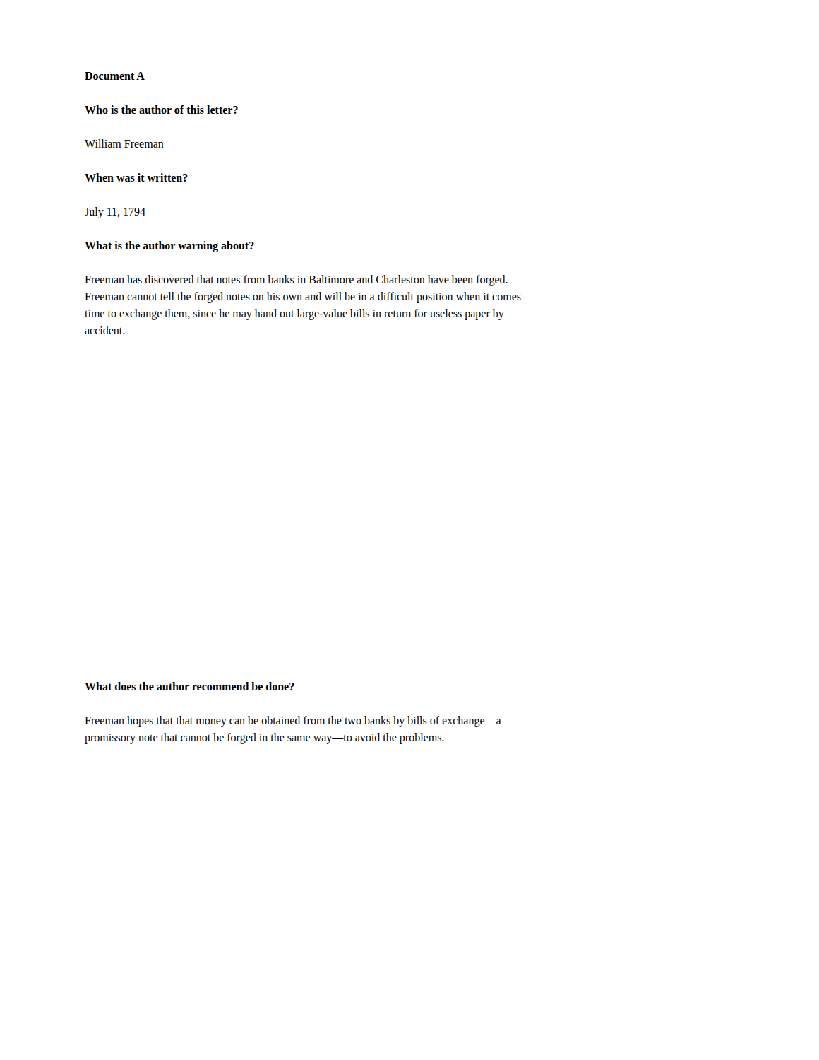Document A
Who is the author of this letter?
William Freeman
When was it written?
July 11, 1794
What is the author warning about?
Freeman has discovered that notes from banks in Baltimore and Charleston have been forged. Freeman cannot tell the forged notes on his own and will be in a difficult position when it comes time to exchange them, since he may hand out large-value bills in return for useless paper by accident.
What does the author recommend be done?
Freeman hopes that that money can be obtained from the two banks by bills of exchange—a promissory note that cannot be forged in the same way—to avoid the problems.